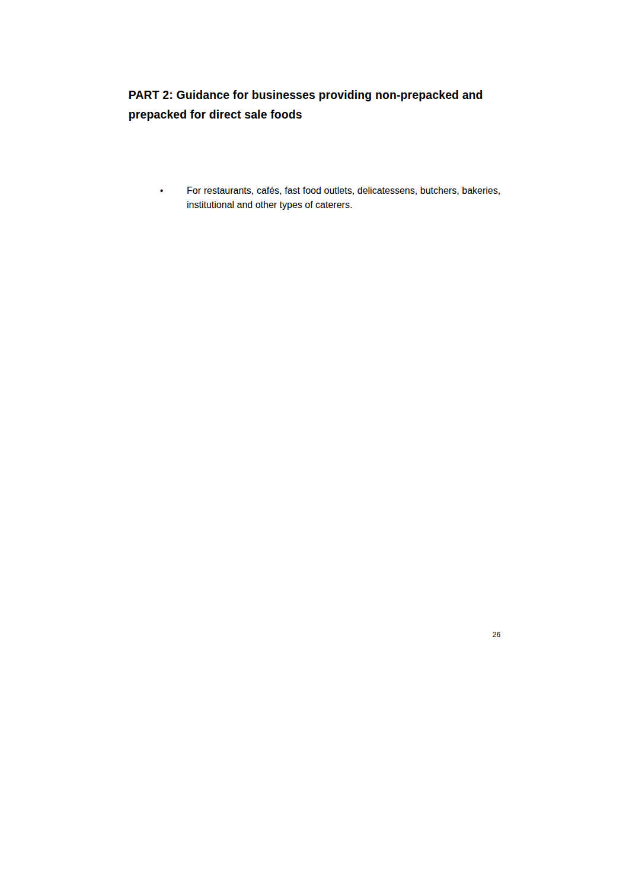PART 2: Guidance for businesses providing non-prepacked and prepacked for direct sale foods
For restaurants, cafés, fast food outlets, delicatessens, butchers, bakeries, institutional and other types of caterers.
26